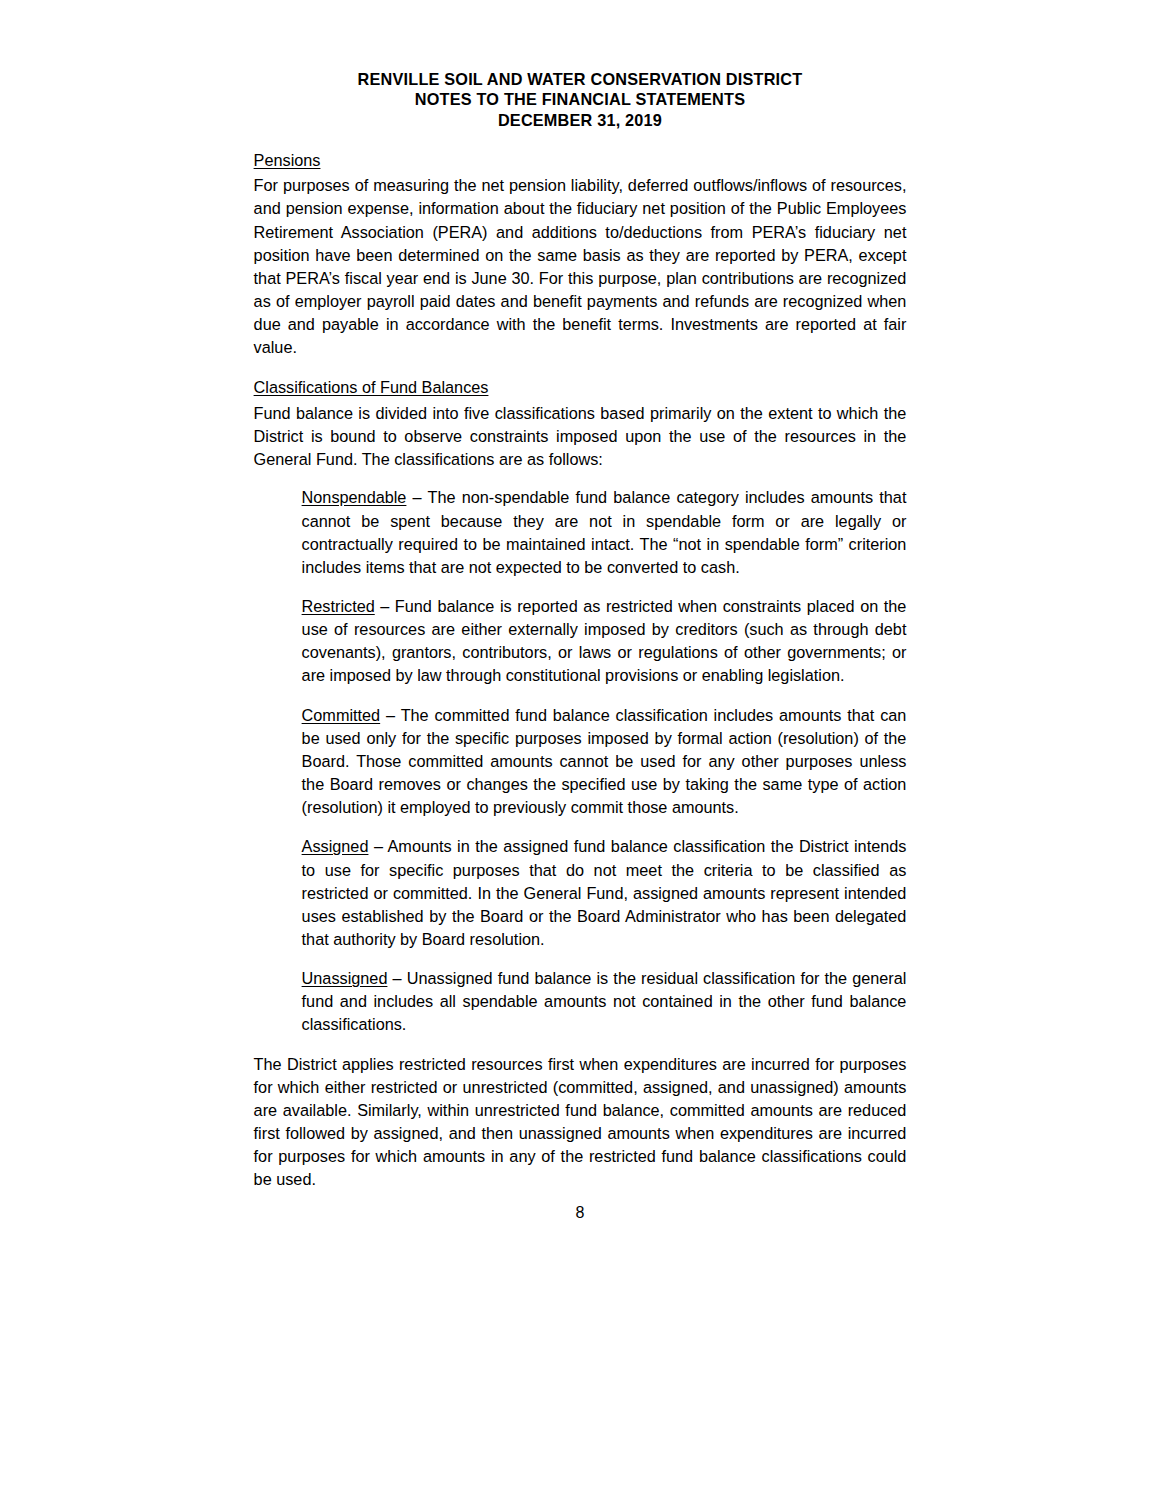RENVILLE SOIL AND WATER CONSERVATION DISTRICT
NOTES TO THE FINANCIAL STATEMENTS
DECEMBER 31, 2019
Pensions
For purposes of measuring the net pension liability, deferred outflows/inflows of resources, and pension expense, information about the fiduciary net position of the Public Employees Retirement Association (PERA) and additions to/deductions from PERA’s fiduciary net position have been determined on the same basis as they are reported by PERA, except that PERA’s fiscal year end is June 30. For this purpose, plan contributions are recognized as of employer payroll paid dates and benefit payments and refunds are recognized when due and payable in accordance with the benefit terms. Investments are reported at fair value.
Classifications of Fund Balances
Fund balance is divided into five classifications based primarily on the extent to which the District is bound to observe constraints imposed upon the use of the resources in the General Fund. The classifications are as follows:
Nonspendable – The non-spendable fund balance category includes amounts that cannot be spent because they are not in spendable form or are legally or contractually required to be maintained intact. The “not in spendable form” criterion includes items that are not expected to be converted to cash.
Restricted – Fund balance is reported as restricted when constraints placed on the use of resources are either externally imposed by creditors (such as through debt covenants), grantors, contributors, or laws or regulations of other governments; or are imposed by law through constitutional provisions or enabling legislation.
Committed – The committed fund balance classification includes amounts that can be used only for the specific purposes imposed by formal action (resolution) of the Board. Those committed amounts cannot be used for any other purposes unless the Board removes or changes the specified use by taking the same type of action (resolution) it employed to previously commit those amounts.
Assigned – Amounts in the assigned fund balance classification the District intends to use for specific purposes that do not meet the criteria to be classified as restricted or committed. In the General Fund, assigned amounts represent intended uses established by the Board or the Board Administrator who has been delegated that authority by Board resolution.
Unassigned – Unassigned fund balance is the residual classification for the general fund and includes all spendable amounts not contained in the other fund balance classifications.
The District applies restricted resources first when expenditures are incurred for purposes for which either restricted or unrestricted (committed, assigned, and unassigned) amounts are available. Similarly, within unrestricted fund balance, committed amounts are reduced first followed by assigned, and then unassigned amounts when expenditures are incurred for purposes for which amounts in any of the restricted fund balance classifications could be used.
8